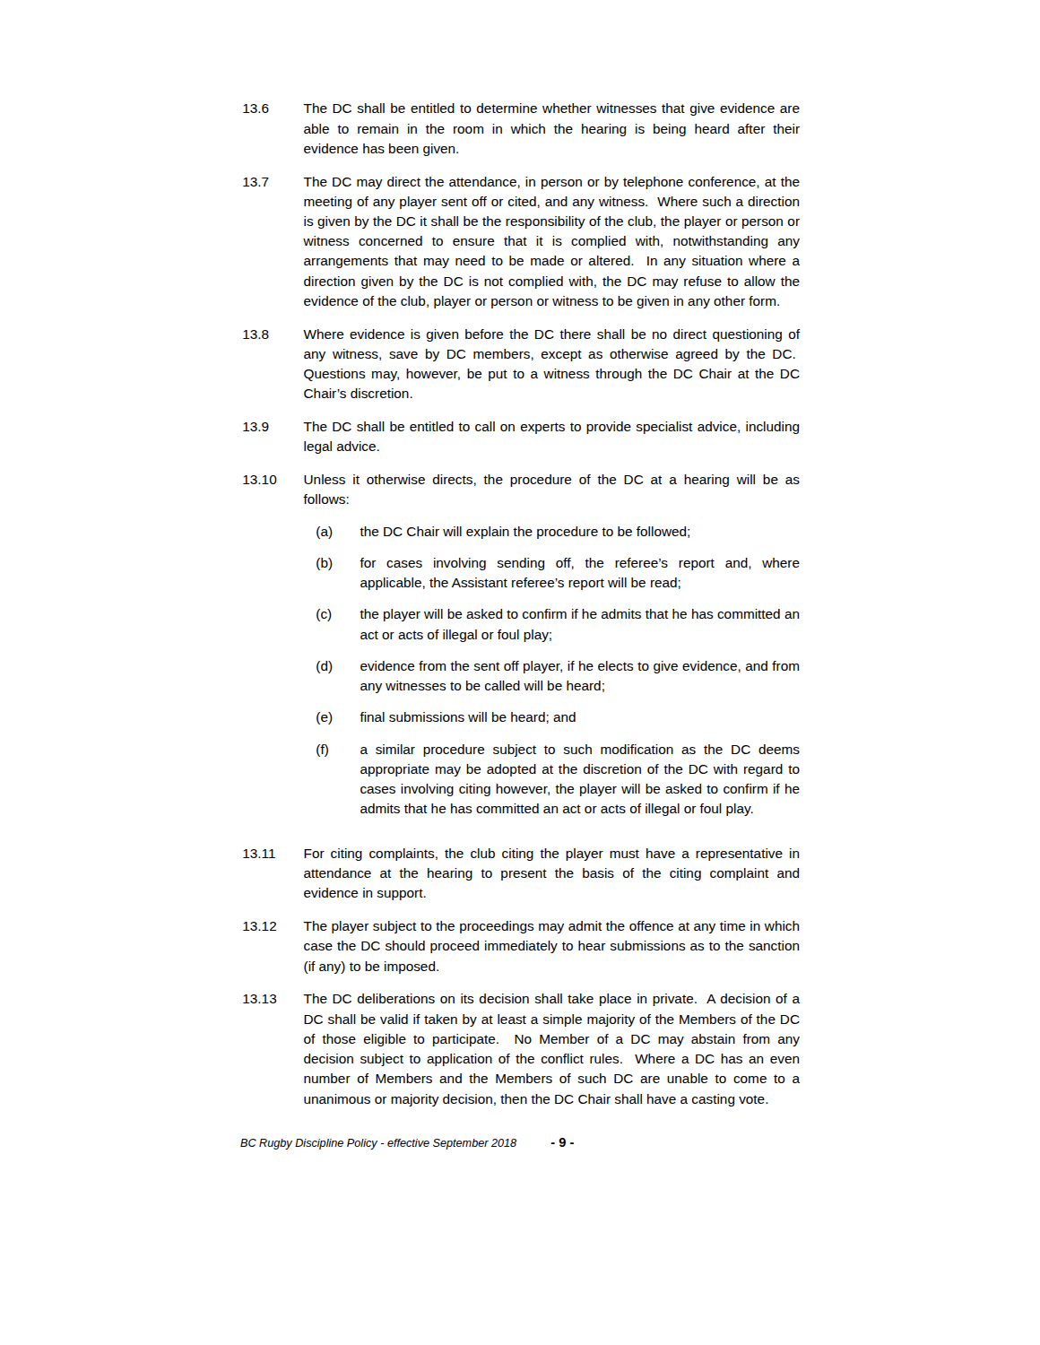13.6
The DC shall be entitled to determine whether witnesses that give evidence are able to remain in the room in which the hearing is being heard after their evidence has been given.
13.7
The DC may direct the attendance, in person or by telephone conference, at the meeting of any player sent off or cited, and any witness. Where such a direction is given by the DC it shall be the responsibility of the club, the player or person or witness concerned to ensure that it is complied with, notwithstanding any arrangements that may need to be made or altered. In any situation where a direction given by the DC is not complied with, the DC may refuse to allow the evidence of the club, player or person or witness to be given in any other form.
13.8
Where evidence is given before the DC there shall be no direct questioning of any witness, save by DC members, except as otherwise agreed by the DC. Questions may, however, be put to a witness through the DC Chair at the DC Chair’s discretion.
13.9
The DC shall be entitled to call on experts to provide specialist advice, including legal advice.
13.10
Unless it otherwise directs, the procedure of the DC at a hearing will be as follows:
(a)
the DC Chair will explain the procedure to be followed;
(b)
for cases involving sending off, the referee’s report and, where applicable, the Assistant referee’s report will be read;
(c)
the player will be asked to confirm if he admits that he has committed an act or acts of illegal or foul play;
(d)
evidence from the sent off player, if he elects to give evidence, and from any witnesses to be called will be heard;
(e)
final submissions will be heard; and
(f)
a similar procedure subject to such modification as the DC deems appropriate may be adopted at the discretion of the DC with regard to cases involving citing however, the player will be asked to confirm if he admits that he has committed an act or acts of illegal or foul play.
13.11
For citing complaints, the club citing the player must have a representative in attendance at the hearing to present the basis of the citing complaint and evidence in support.
13.12
The player subject to the proceedings may admit the offence at any time in which case the DC should proceed immediately to hear submissions as to the sanction (if any) to be imposed.
13.13
The DC deliberations on its decision shall take place in private. A decision of a DC shall be valid if taken by at least a simple majority of the Members of the DC of those eligible to participate. No Member of a DC may abstain from any decision subject to application of the conflict rules. Where a DC has an even number of Members and the Members of such DC are unable to come to a unanimous or majority decision, then the DC Chair shall have a casting vote.
BC Rugby Discipline Policy - effective September 2018 - 9 -